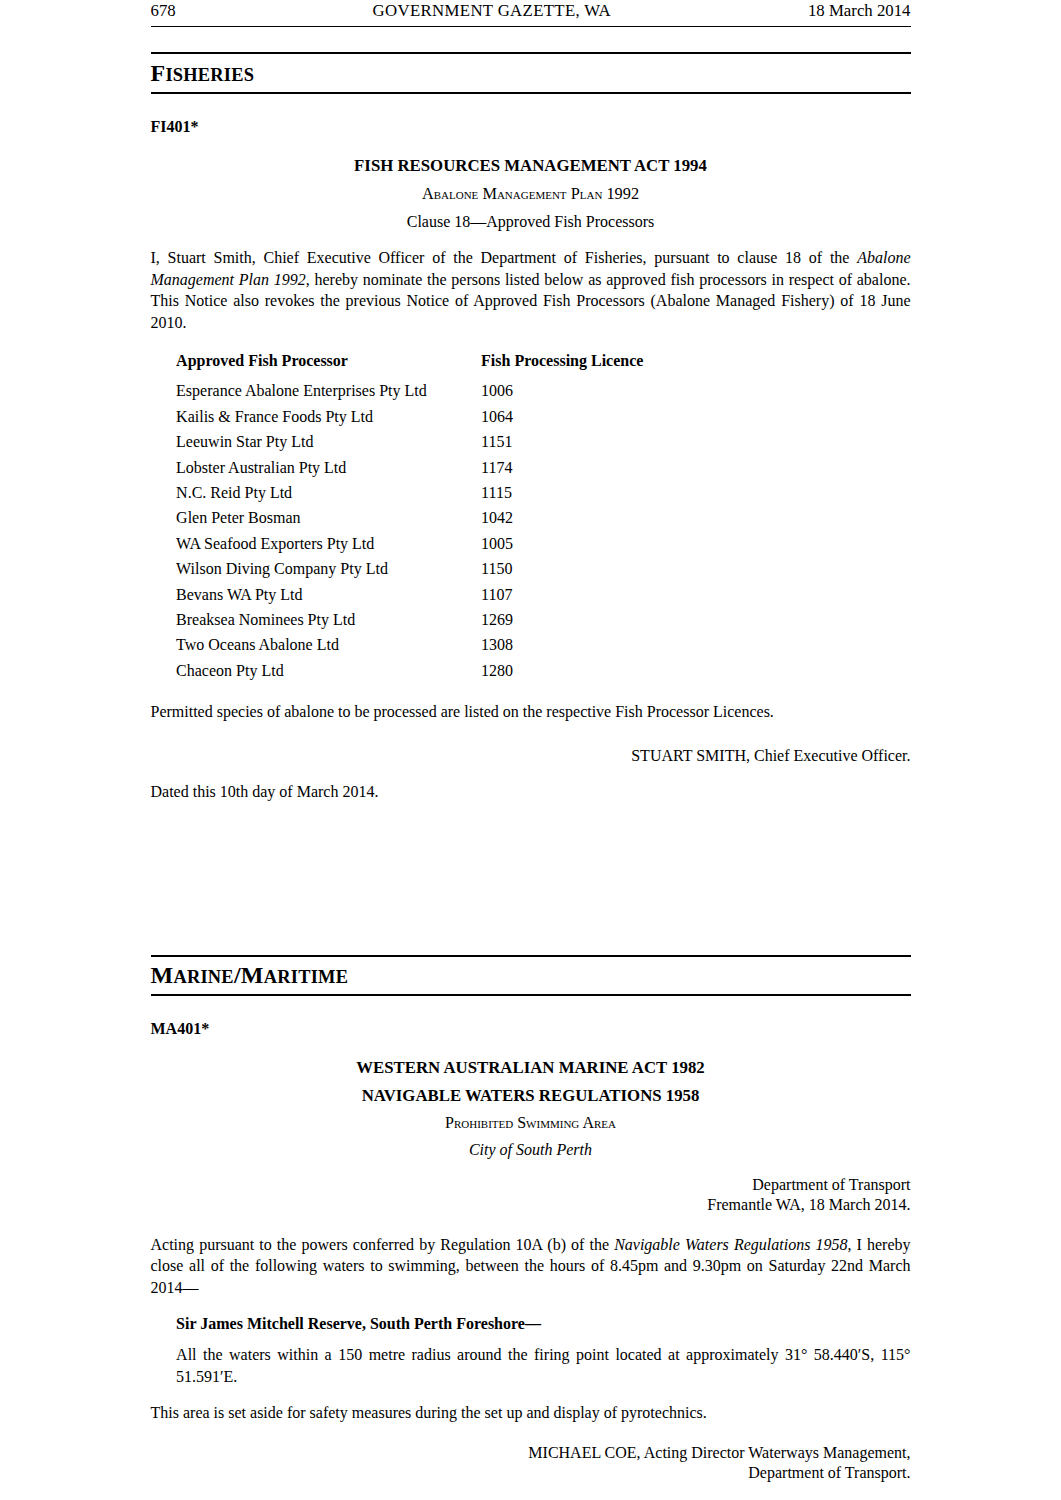678 Government Gazette, WA 18 March 2014
FISHERIES
FI401*
FISH RESOURCES MANAGEMENT ACT 1994
Abalone Management Plan 1992
Clause 18—Approved Fish Processors
I, Stuart Smith, Chief Executive Officer of the Department of Fisheries, pursuant to clause 18 of the Abalone Management Plan 1992, hereby nominate the persons listed below as approved fish processors in respect of abalone. This Notice also revokes the previous Notice of Approved Fish Processors (Abalone Managed Fishery) of 18 June 2010.
| Approved Fish Processor | Fish Processing Licence |
| --- | --- |
| Esperance Abalone Enterprises Pty Ltd | 1006 |
| Kailis & France Foods Pty Ltd | 1064 |
| Leeuwin Star Pty Ltd | 1151 |
| Lobster Australian Pty Ltd | 1174 |
| N.C. Reid Pty Ltd | 1115 |
| Glen Peter Bosman | 1042 |
| WA Seafood Exporters Pty Ltd | 1005 |
| Wilson Diving Company Pty Ltd | 1150 |
| Bevans WA Pty Ltd | 1107 |
| Breaksea Nominees Pty Ltd | 1269 |
| Two Oceans Abalone Ltd | 1308 |
| Chaceon Pty Ltd | 1280 |
Permitted species of abalone to be processed are listed on the respective Fish Processor Licences.
STUART SMITH, Chief Executive Officer.
Dated this 10th day of March 2014.
MARINE/MARITIME
MA401*
WESTERN AUSTRALIAN MARINE ACT 1982
NAVIGABLE WATERS REGULATIONS 1958
Prohibited Swimming Area
City of South Perth
Department of Transport
Fremantle WA, 18 March 2014.
Acting pursuant to the powers conferred by Regulation 10A (b) of the Navigable Waters Regulations 1958, I hereby close all of the following waters to swimming, between the hours of 8.45pm and 9.30pm on Saturday 22nd March 2014—
Sir James Mitchell Reserve, South Perth Foreshore—
All the waters within a 150 metre radius around the firing point located at approximately 31° 58.440′S, 115° 51.591′E.
This area is set aside for safety measures during the set up and display of pyrotechnics.
MICHAEL COE, Acting Director Waterways Management,
Department of Transport.